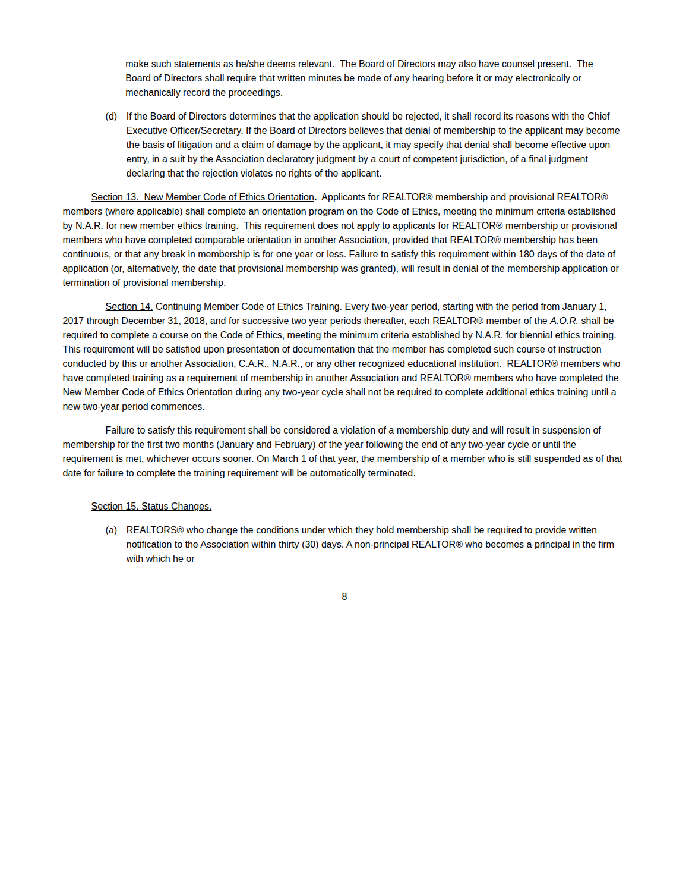make such statements as he/she deems relevant. The Board of Directors may also have counsel present. The Board of Directors shall require that written minutes be made of any hearing before it or may electronically or mechanically record the proceedings.
(d)
If the Board of Directors determines that the application should be rejected, it shall record its reasons with the Chief Executive Officer/Secretary. If the Board of Directors believes that denial of membership to the applicant may become the basis of litigation and a claim of damage by the applicant, it may specify that denial shall become effective upon entry, in a suit by the Association declaratory judgment by a court of competent jurisdiction, of a final judgment declaring that the rejection violates no rights of the applicant.
Section 13. New Member Code of Ethics Orientation. Applicants for REALTOR® membership and provisional REALTOR® members (where applicable) shall complete an orientation program on the Code of Ethics, meeting the minimum criteria established by N.A.R. for new member ethics training. This requirement does not apply to applicants for REALTOR® membership or provisional members who have completed comparable orientation in another Association, provided that REALTOR® membership has been continuous, or that any break in membership is for one year or less. Failure to satisfy this requirement within 180 days of the date of application (or, alternatively, the date that provisional membership was granted), will result in denial of the membership application or termination of provisional membership.
Section 14. Continuing Member Code of Ethics Training. Every two-year period, starting with the period from January 1, 2017 through December 31, 2018, and for successive two year periods thereafter, each REALTOR® member of the A.O.R. shall be required to complete a course on the Code of Ethics, meeting the minimum criteria established by N.A.R. for biennial ethics training. This requirement will be satisfied upon presentation of documentation that the member has completed such course of instruction conducted by this or another Association, C.A.R., N.A.R., or any other recognized educational institution. REALTOR® members who have completed training as a requirement of membership in another Association and REALTOR® members who have completed the New Member Code of Ethics Orientation during any two-year cycle shall not be required to complete additional ethics training until a new two-year period commences.
Failure to satisfy this requirement shall be considered a violation of a membership duty and will result in suspension of membership for the first two months (January and February) of the year following the end of any two-year cycle or until the requirement is met, whichever occurs sooner. On March 1 of that year, the membership of a member who is still suspended as of that date for failure to complete the training requirement will be automatically terminated.
Section 15. Status Changes.
(a)
REALTORS® who change the conditions under which they hold membership shall be required to provide written notification to the Association within thirty (30) days. A non-principal REALTOR® who becomes a principal in the firm with which he or
8